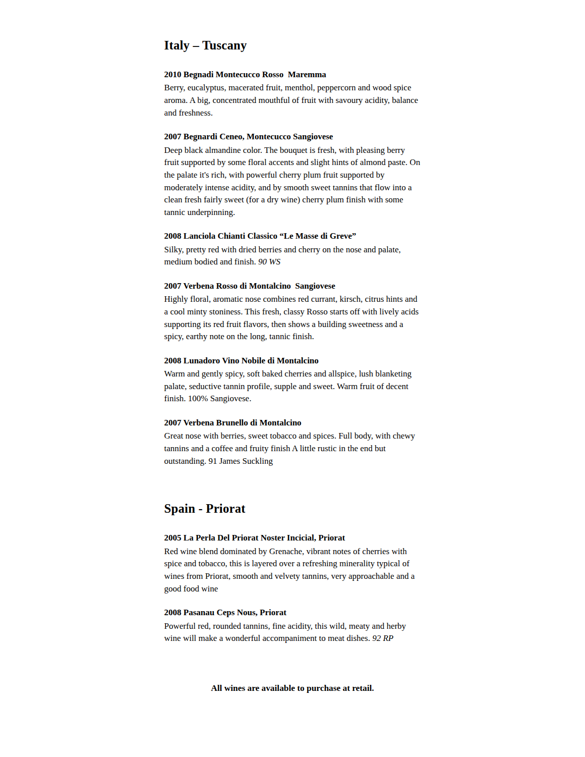Italy – Tuscany
2010 Begnadi Montecucco Rosso Maremma
Berry, eucalyptus, macerated fruit, menthol, peppercorn and wood spice aroma. A big, concentrated mouthful of fruit with savoury acidity, balance and freshness.
2007 Begnardi Ceneo, Montecucco Sangiovese
Deep black almandine color. The bouquet is fresh, with pleasing berry fruit supported by some floral accents and slight hints of almond paste. On the palate it's rich, with powerful cherry plum fruit supported by moderately intense acidity, and by smooth sweet tannins that flow into a clean fresh fairly sweet (for a dry wine) cherry plum finish with some tannic underpinning.
2008 Lanciola Chianti Classico “Le Masse di Greve”
Silky, pretty red with dried berries and cherry on the nose and palate, medium bodied and finish. 90 WS
2007 Verbena Rosso di Montalcino Sangiovese
Highly floral, aromatic nose combines red currant, kirsch, citrus hints and a cool minty stoniness. This fresh, classy Rosso starts off with lively acids supporting its red fruit flavors, then shows a building sweetness and a spicy, earthy note on the long, tannic finish.
2008 Lunadoro Vino Nobile di Montalcino
Warm and gently spicy, soft baked cherries and allspice, lush blanketing palate, seductive tannin profile, supple and sweet. Warm fruit of decent finish. 100% Sangiovese.
2007 Verbena Brunello di Montalcino
Great nose with berries, sweet tobacco and spices. Full body, with chewy tannins and a coffee and fruity finish A little rustic in the end but outstanding. 91 James Suckling
Spain - Priorat
2005 La Perla Del Priorat Noster Incicial, Priorat
Red wine blend dominated by Grenache, vibrant notes of cherries with spice and tobacco, this is layered over a refreshing minerality typical of wines from Priorat, smooth and velvety tannins, very approachable and a good food wine
2008 Pasanau Ceps Nous, Priorat
Powerful red, rounded tannins, fine acidity, this wild, meaty and herby wine will make a wonderful accompaniment to meat dishes. 92 RP
All wines are available to purchase at retail.